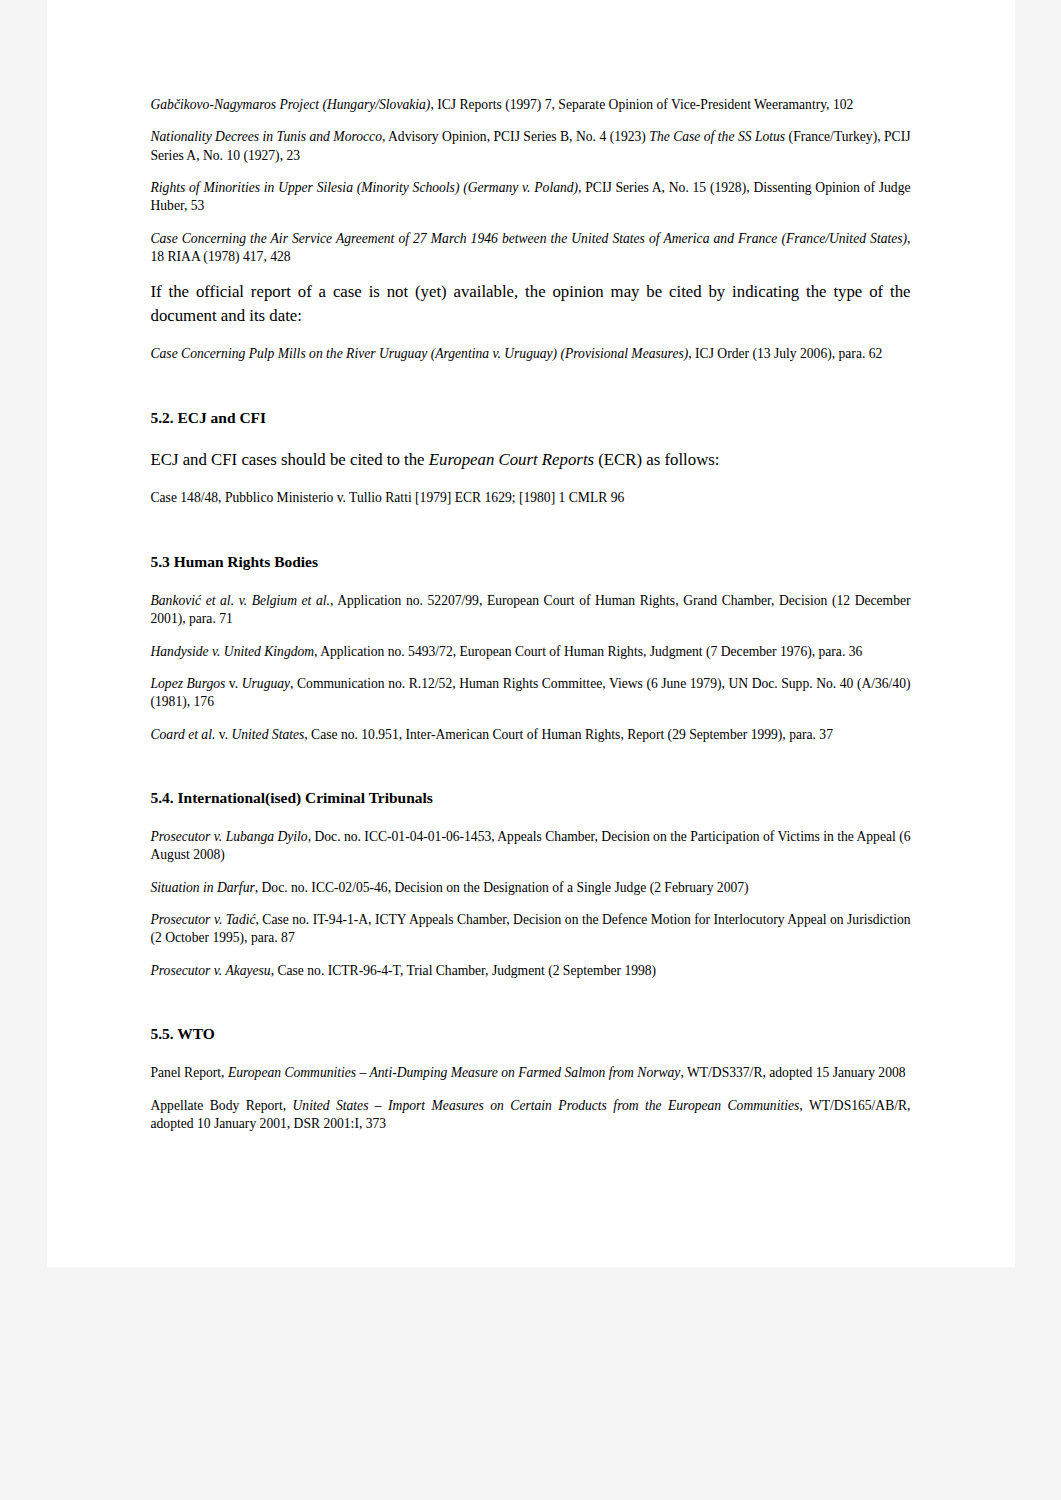Gabčikovo-Nagymaros Project (Hungary/Slovakia), ICJ Reports (1997) 7, Separate Opinion of Vice-President Weeramantry, 102
Nationality Decrees in Tunis and Morocco, Advisory Opinion, PCIJ Series B, No. 4 (1923) The Case of the SS Lotus (France/Turkey), PCIJ Series A, No. 10 (1927), 23
Rights of Minorities in Upper Silesia (Minority Schools) (Germany v. Poland), PCIJ Series A, No. 15 (1928), Dissenting Opinion of Judge Huber, 53
Case Concerning the Air Service Agreement of 27 March 1946 between the United States of America and France (France/United States), 18 RIAA (1978) 417, 428
If the official report of a case is not (yet) available, the opinion may be cited by indicating the type of the document and its date:
Case Concerning Pulp Mills on the River Uruguay (Argentina v. Uruguay) (Provisional Measures), ICJ Order (13 July 2006), para. 62
5.2. ECJ and CFI
ECJ and CFI cases should be cited to the European Court Reports (ECR) as follows:
Case 148/48, Pubblico Ministerio v. Tullio Ratti [1979] ECR 1629; [1980] 1 CMLR 96
5.3 Human Rights Bodies
Banković et al. v. Belgium et al., Application no. 52207/99, European Court of Human Rights, Grand Chamber, Decision (12 December 2001), para. 71
Handyside v. United Kingdom, Application no. 5493/72, European Court of Human Rights, Judgment (7 December 1976), para. 36
Lopez Burgos v. Uruguay, Communication no. R.12/52, Human Rights Committee, Views (6 June 1979), UN Doc. Supp. No. 40 (A/36/40) (1981), 176
Coard et al. v. United States, Case no. 10.951, Inter-American Court of Human Rights, Report (29 September 1999), para. 37
5.4. International(ised) Criminal Tribunals
Prosecutor v. Lubanga Dyilo, Doc. no. ICC-01-04-01-06-1453, Appeals Chamber, Decision on the Participation of Victims in the Appeal (6 August 2008)
Situation in Darfur, Doc. no. ICC-02/05-46, Decision on the Designation of a Single Judge (2 February 2007)
Prosecutor v. Tadić, Case no. IT-94-1-A, ICTY Appeals Chamber, Decision on the Defence Motion for Interlocutory Appeal on Jurisdiction (2 October 1995), para. 87
Prosecutor v. Akayesu, Case no. ICTR-96-4-T, Trial Chamber, Judgment (2 September 1998)
5.5. WTO
Panel Report, European Communities – Anti-Dumping Measure on Farmed Salmon from Norway, WT/DS337/R, adopted 15 January 2008
Appellate Body Report, United States – Import Measures on Certain Products from the European Communities, WT/DS165/AB/R, adopted 10 January 2001, DSR 2001:I, 373